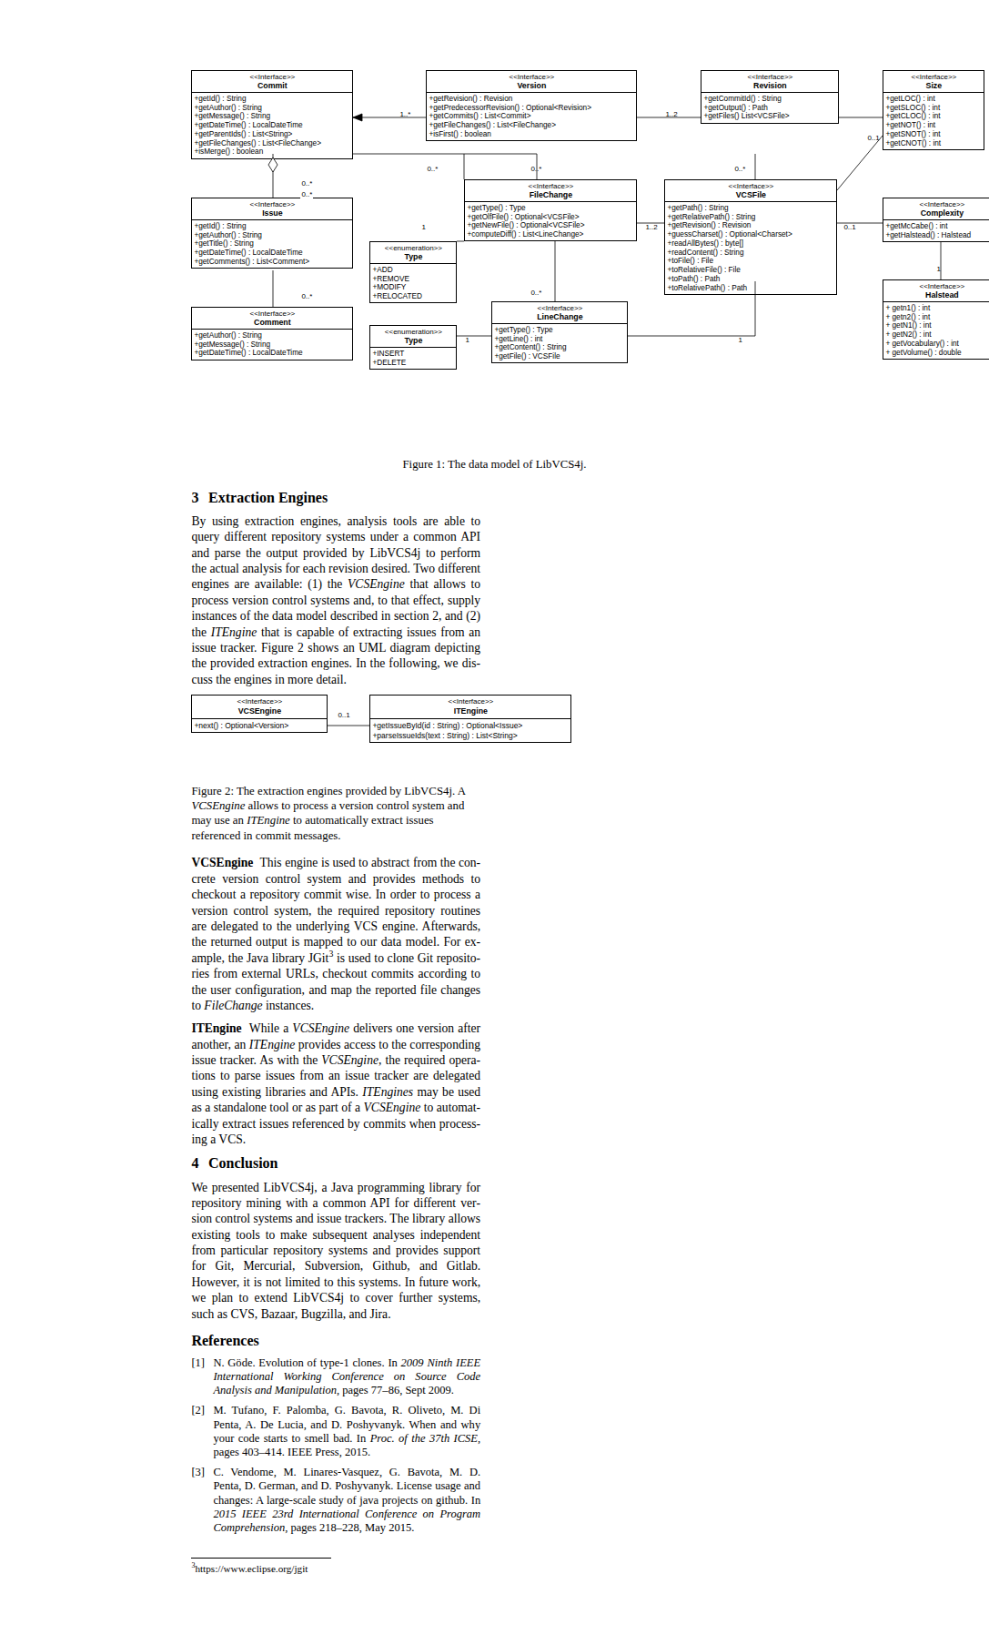<<Interface>>Commit
+getId() : String
+getAuthor() : String
+getMessage() : String
+getDateTime() : LocalDateTime
+getParentIds() : List<String>
+getFileChanges() : List<FileChange>
+isMerge() : boolean
<<Interface>>Version
+getRevision() : Revision
+getPredecessorRevision() : Optional<Revision>
+getCommits() : List<Commit>
+getFileChanges() : List<FileChange>
+isFirst() : boolean
<<Interface>>Revision
+getCommitId() : String
+getOutput() : Path
+getFiles() List<VCSFile>
<<Interface>>Size
+getLOC() : int
+getSLOC() : int
+getCLOC() : int
+getNOT() : int
+getSNOT() : int
+getCNOT() : int
<<Interface>>Issue
+getId() : String
+getAuthor() : String
+getTitle() : String
+getDateTime() : LocalDateTime
+getComments() : List<Comment>
<<Interface>>Comment
+getAuthor() : String
+getMessage() : String
+getDateTime() : LocalDateTime
<<enumeration>>Type
+ADD
+REMOVE
+MODIFY
+RELOCATED
<<enumeration>>Type
+INSERT
+DELETE
<<Interface>>FileChange
+getType() : Type
+getOlfFile() : Optional<VCSFile>
+getNewFile() : Optional<VCSFile>
+computeDiff() : List<LineChange>
<<Interface>>LineChange
+getType() : Type
+getLine() : int
+getContent() : String
+getFile() : VCSFile
<<Interface>>VCSFile
+getPath() : String
+getRelativePath() : String
+getRevision() : Revision
+guessCharset() : Optional<Charset>
+readAllBytes() : byte[]
+readContent() : String
+toFile() : File
+toRelativeFile() : File
+toPath() : Path
+toRelativePath() : Path
<<Interface>>Complexity
+getMcCabe() : int
+getHalstead() : Halstead
<<Interface>>Halstead
+ getn1() : int
+ getn2() : int
+ getN1() : int
+ getN2() : int
+ getVocabulary() : int
+ getVolume() : double
1..*
1..2
0..1
0..*
0..*
0..*
0..*
0..*
1
1..2
0..1
0..*
0..*
1
1
1
Figure 1: The data model of LibVCS4j.
3 Extraction Engines
By using extraction engines, analysis tools are able to query different repository systems under a common API and parse the output provided by LibVCS4j to perform the actual analysis for each revision desired. Two different engines are available: (1) the VCSEngine that allows to process version control systems and, to that effect, supply instances of the data model described in section 2, and (2) the ITEngine that is capable of extracting issues from an issue tracker. Figure 2 shows an UML diagram depicting the provided extraction engines. In the following, we discuss the engines in more detail.
<<Interface>>VCSEngine
+next() : Optional<Version>
<<Interface>>ITEngine
+getIssueById(id : String) : Optional<Issue>
+parseIssueIds(text : String) : List<String>
0..1
Figure 2: The extraction engines provided by LibVCS4j. A VCSEngine allows to process a version control system and may use an ITEngine to automatically extract issues referenced in commit messages.
VCSEngine This engine is used to abstract from the concrete version control system and provides methods to checkout a repository commit wise. In order to process a version control system, the required repository routines are delegated to the underlying VCS engine. Afterwards, the returned output is mapped to our data model. For example, the Java library JGit3 is used to clone Git repositories from external URLs, checkout commits according to the user configuration, and map the reported file changes to FileChange instances.
ITEngine While a VCSEngine delivers one version after another, an ITEngine provides access to the corresponding issue tracker. As with the VCSEngine, the required operations to parse issues from an issue tracker are delegated using existing libraries and APIs. ITEngines may be used as a standalone tool or as part of a VCSEngine to automatically extract issues referenced by commits when processing a VCS.
4 Conclusion
We presented LibVCS4j, a Java programming library for repository mining with a common API for different version control systems and issue trackers. The library allows existing tools to make subsequent analyses independent from particular repository systems and provides support for Git, Mercurial, Subversion, Github, and Gitlab. However, it is not limited to this systems. In future work, we plan to extend LibVCS4j to cover further systems, such as CVS, Bazaar, Bugzilla, and Jira.
References
N. Göde. Evolution of type-1 clones. In 2009 Ninth IEEE International Working Conference on Source Code Analysis and Manipulation, pages 77–86, Sept 2009.
M. Tufano, F. Palomba, G. Bavota, R. Oliveto, M. Di Penta, A. De Lucia, and D. Poshyvanyk. When and why your code starts to smell bad. In Proc. of the 37th ICSE, pages 403–414. IEEE Press, 2015.
C. Vendome, M. Linares-Vasquez, G. Bavota, M. D. Penta, D. German, and D. Poshyvanyk. License usage and changes: A large-scale study of java projects on github. In 2015 IEEE 23rd International Conference on Program Comprehension, pages 218–228, May 2015.
3https://www.eclipse.org/jgit